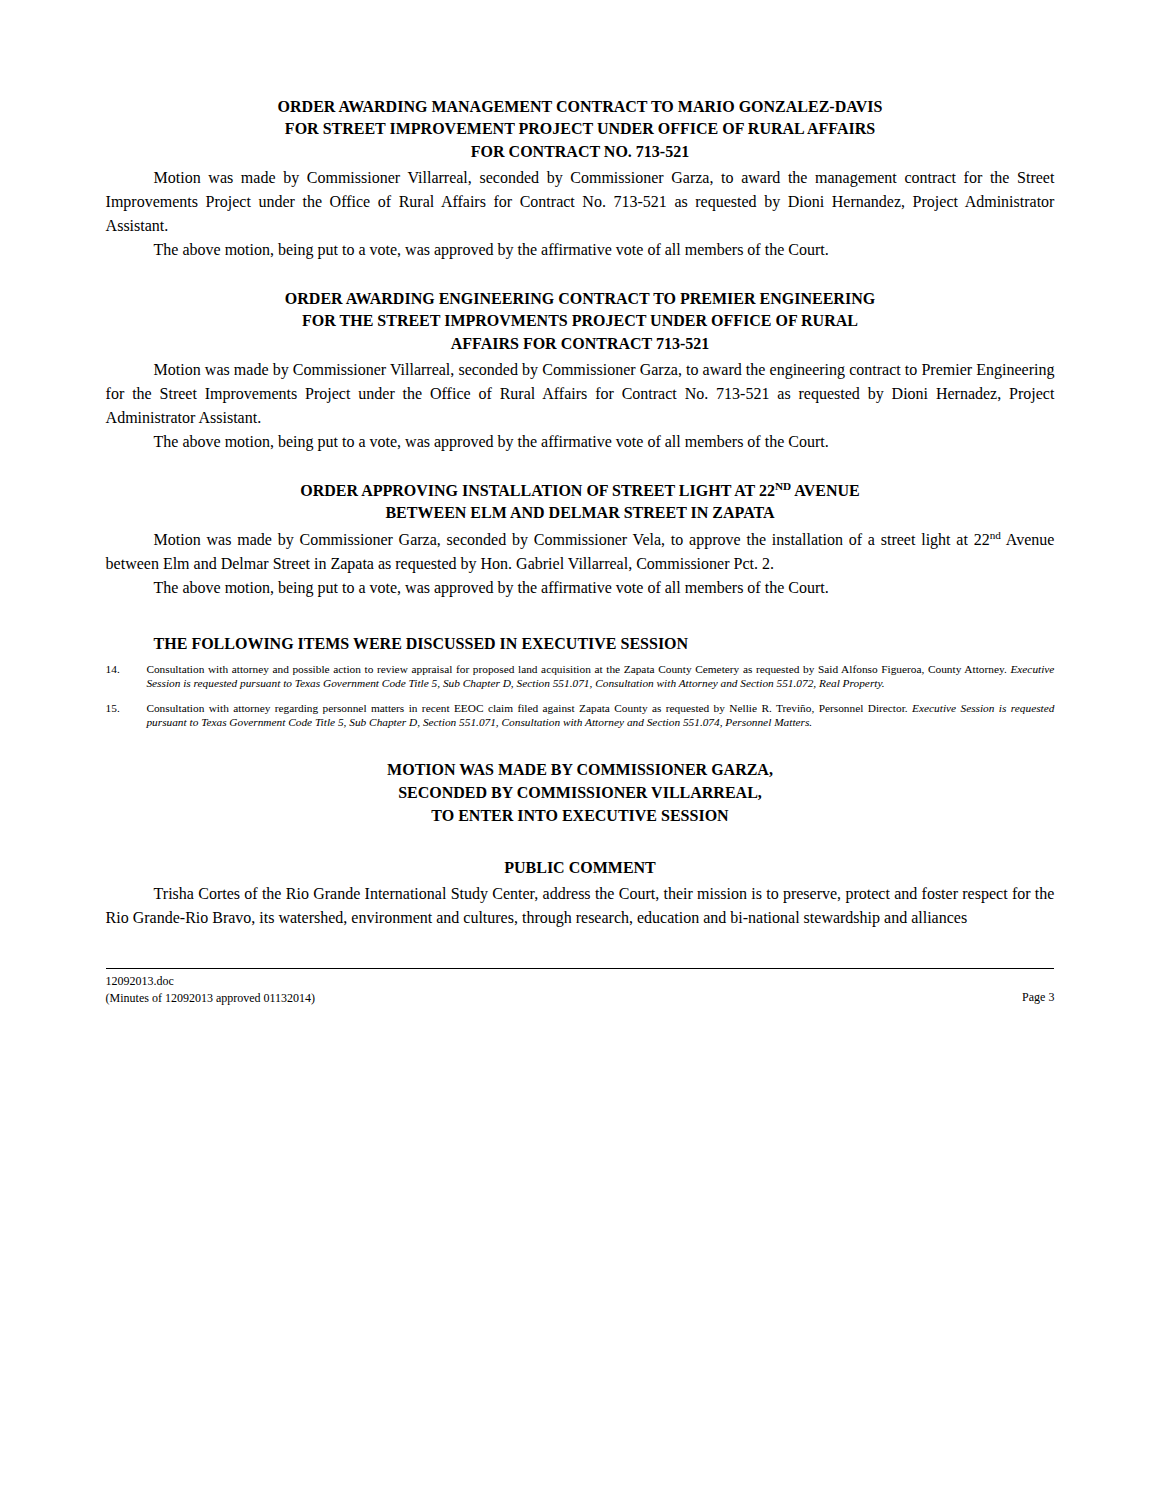Order Awarding Management Contract to Mario Gonzalez-Davis
for Street Improvement Project Under Office of Rural Affairs
for Contract No. 713-521
Motion was made by Commissioner Villarreal, seconded by Commissioner Garza, to award the management contract for the Street Improvements Project under the Office of Rural Affairs for Contract No. 713-521 as requested by Dioni Hernandez, Project Administrator Assistant.
The above motion, being put to a vote, was approved by the affirmative vote of all members of the Court.
Order Awarding Engineering Contract to Premier Engineering
for the Street Improvments Project Under Office of Rural
Affairs for Contract 713-521
Motion was made by Commissioner Villarreal, seconded by Commissioner Garza, to award the engineering contract to Premier Engineering for the Street Improvements Project under the Office of Rural Affairs for Contract No. 713-521 as requested by Dioni Hernadez, Project Administrator Assistant.
The above motion, being put to a vote, was approved by the affirmative vote of all members of the Court.
Order Approving Installation of Street Light at 22nd Avenue
Between Elm and Delmar Street in Zapata
Motion was made by Commissioner Garza, seconded by Commissioner Vela, to approve the installation of a street light at 22nd Avenue between Elm and Delmar Street in Zapata as requested by Hon. Gabriel Villarreal, Commissioner Pct. 2.
The above motion, being put to a vote, was approved by the affirmative vote of all members of the Court.
THE FOLLOWING ITEMS WERE DISCUSSED IN EXECUTIVE SESSION
14. Consultation with attorney and possible action to review appraisal for proposed land acquisition at the Zapata County Cemetery as requested by Said Alfonso Figueroa, County Attorney. Executive Session is requested pursuant to Texas Government Code Title 5, Sub Chapter D, Section 551.071, Consultation with Attorney and Section 551.072, Real Property.
15. Consultation with attorney regarding personnel matters in recent EEOC claim filed against Zapata County as requested by Nellie R. Treviño, Personnel Director. Executive Session is requested pursuant to Texas Government Code Title 5, Sub Chapter D, Section 551.071, Consultation with Attorney and Section 551.074, Personnel Matters.
MOTION WAS MADE BY COMMISSIONER GARZA,
SECONDED BY COMMISSIONER VILLARREAL,
TO ENTER INTO EXECUTIVE SESSION
PUBLIC COMMENT
Trisha Cortes of the Rio Grande International Study Center, address the Court, their mission is to preserve, protect and foster respect for the Rio Grande-Rio Bravo, its watershed, environment and cultures, through research, education and bi-national stewardship and alliances
12092013.doc
(Minutes of 12092013 approved 01132014)
Page 3